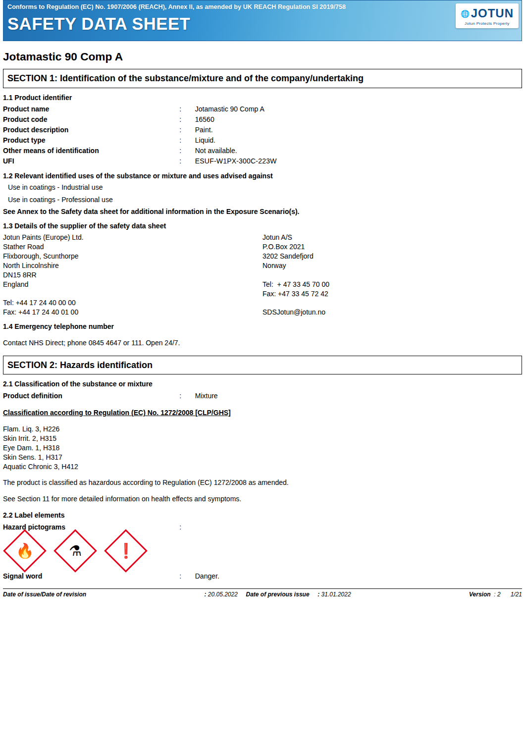Conforms to Regulation (EC) No. 1907/2006 (REACH), Annex II, as amended by UK REACH Regulation SI 2019/758
SAFETY DATA SHEET
🌐JOTUN
Jotun Protects Property
Jotamastic 90 Comp A
SECTION 1: Identification of the substance/mixture and of the company/undertaking
1.1 Product identifier
| Product name | : | Jotamastic 90 Comp A |
| Product code | : | 16560 |
| Product description | : | Paint. |
| Product type | : | Liquid. |
| Other means of identification | : | Not available. |
| UFI | : | ESUF-W1PX-300C-223W |
1.2 Relevant identified uses of the substance or mixture and uses advised against
Use in coatings - Industrial use
Use in coatings - Professional use
See Annex to the Safety data sheet for additional information in the Exposure Scenario(s).
1.3 Details of the supplier of the safety data sheet
| Jotun Paints (Europe) Ltd. Stather Road Flixborough, Scunthorpe North Lincolnshire DN15 8RR England Tel: +44 17 24 40 00 00 Fax: +44 17 24 40 01 00 | Jotun A/S P.O.Box 2021 3202 Sandefjord Norway Tel: + 47 33 45 70 00 Fax: +47 33 45 72 42 SDSJotun@jotun.no |
1.4 Emergency telephone number
Contact NHS Direct; phone 0845 4647 or 111. Open 24/7.
SECTION 2: Hazards identification
2.1 Classification of the substance or mixture
| Product definition | : | Mixture |
Classification according to Regulation (EC) No. 1272/2008 [CLP/GHS]
Flam. Liq. 3, H226
Skin Irrit. 2, H315
Eye Dam. 1, H318
Skin Sens. 1, H317
Aquatic Chronic 3, H412
The product is classified as hazardous according to Regulation (EC) 1272/2008 as amended.
See Section 11 for more detailed information on health effects and symptoms.
2.2 Label elements
| Hazard pictograms | : | |
🔥
⚗
❗
| Signal word | : | Danger. |
Date of issue/Date of revision
: 20.05.2022 Date of previous issue : 31.01.2022
Version : 2 1/21